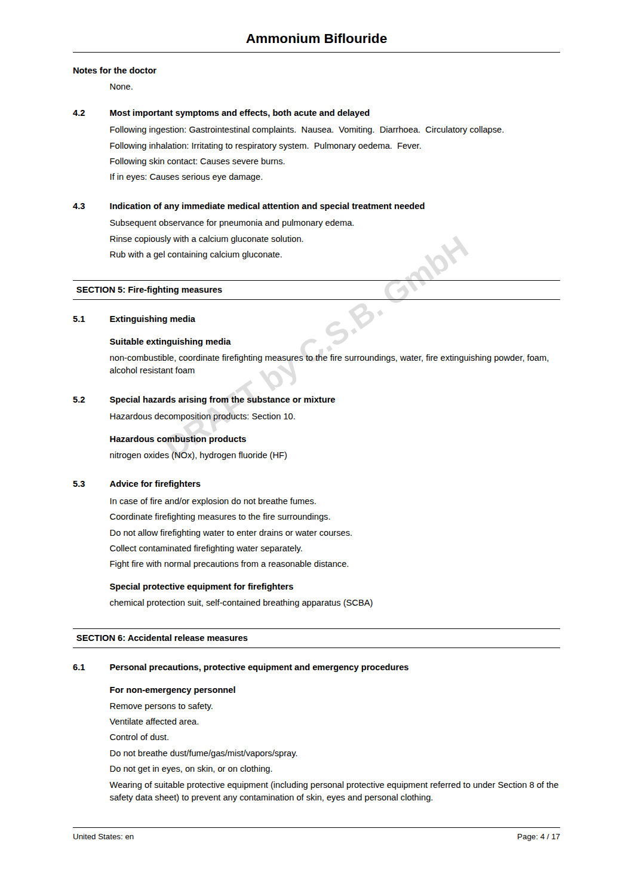Ammonium Biflouride
DRAFT by C.S.B. GmbH
Notes for the doctor
None.
4.2
Most important symptoms and effects, both acute and delayed
Following ingestion: Gastrointestinal complaints. Nausea. Vomiting. Diarrhoea. Circulatory collapse.
Following inhalation: Irritating to respiratory system. Pulmonary oedema. Fever.
Following skin contact: Causes severe burns.
If in eyes: Causes serious eye damage.
4.3
Indication of any immediate medical attention and special treatment needed
Subsequent observance for pneumonia and pulmonary edema.
Rinse copiously with a calcium gluconate solution.
Rub with a gel containing calcium gluconate.
SECTION 5: Fire-fighting measures
5.1
Extinguishing media
Suitable extinguishing media
non-combustible, coordinate firefighting measures to the fire surroundings, water, fire extinguishing powder, foam, alcohol resistant foam
5.2
Special hazards arising from the substance or mixture
Hazardous decomposition products: Section 10.
Hazardous combustion products
nitrogen oxides (NOx), hydrogen fluoride (HF)
5.3
Advice for firefighters
In case of fire and/or explosion do not breathe fumes.
Coordinate firefighting measures to the fire surroundings.
Do not allow firefighting water to enter drains or water courses.
Collect contaminated firefighting water separately.
Fight fire with normal precautions from a reasonable distance.
Special protective equipment for firefighters
chemical protection suit, self-contained breathing apparatus (SCBA)
SECTION 6: Accidental release measures
6.1
Personal precautions, protective equipment and emergency procedures
For non-emergency personnel
Remove persons to safety.
Ventilate affected area.
Control of dust.
Do not breathe dust/fume/gas/mist/vapors/spray.
Do not get in eyes, on skin, or on clothing.
Wearing of suitable protective equipment (including personal protective equipment referred to under Section 8 of the safety data sheet) to prevent any contamination of skin, eyes and personal clothing.
United States: en Page: 4 / 17